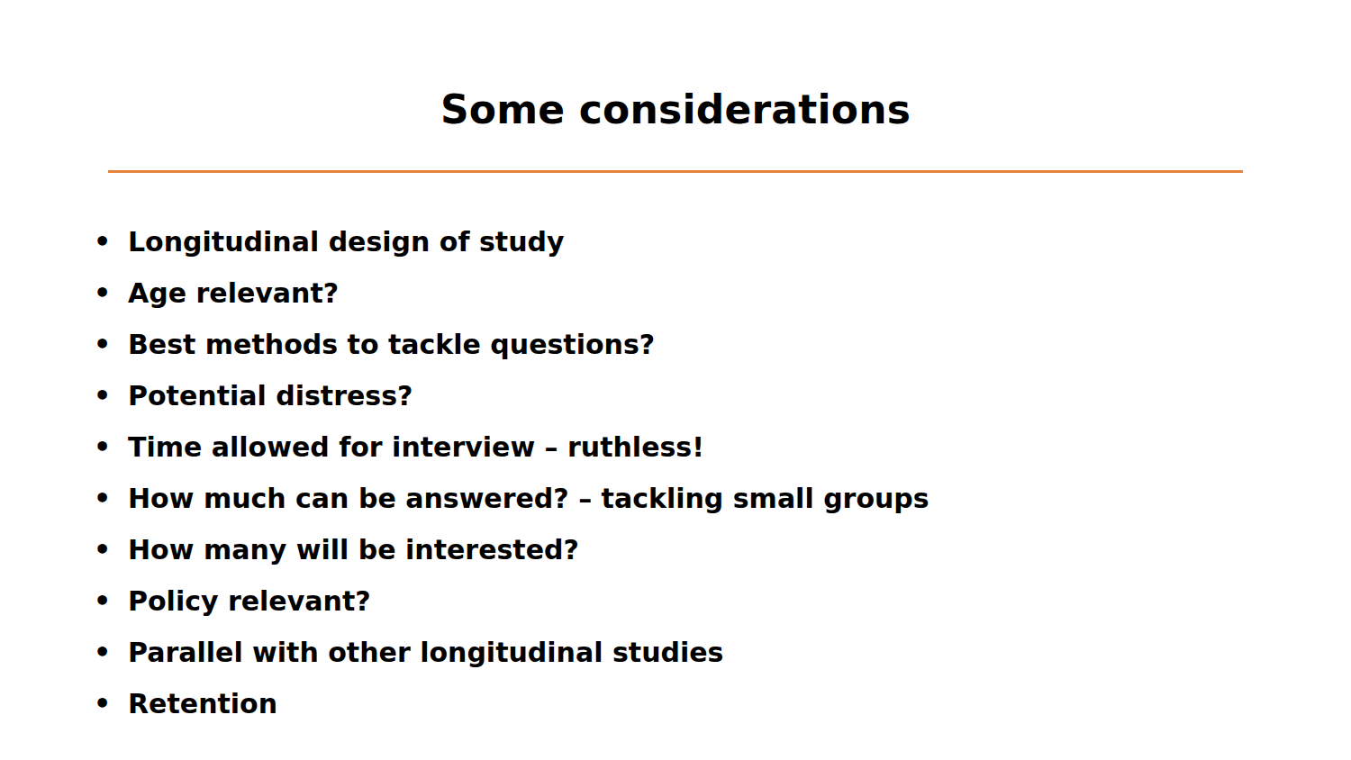Some considerations
Longitudinal design of study
Age relevant?
Best methods to tackle questions?
Potential distress?
Time allowed for interview – ruthless!
How much can be answered? – tackling small groups
How many will be interested?
Policy relevant?
Parallel with other longitudinal studies
Retention